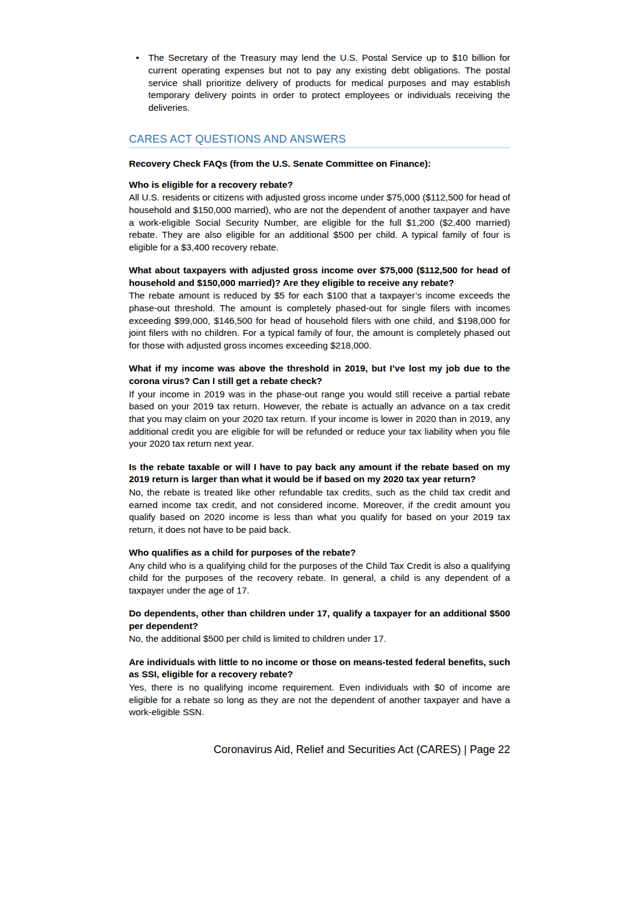The Secretary of the Treasury may lend the U.S. Postal Service up to $10 billion for current operating expenses but not to pay any existing debt obligations. The postal service shall prioritize delivery of products for medical purposes and may establish temporary delivery points in order to protect employees or individuals receiving the deliveries.
CARES ACT QUESTIONS AND ANSWERS
Recovery Check FAQs (from the U.S. Senate Committee on Finance):
Who is eligible for a recovery rebate?
All U.S. residents or citizens with adjusted gross income under $75,000 ($112,500 for head of household and $150,000 married), who are not the dependent of another taxpayer and have a work-eligible Social Security Number, are eligible for the full $1,200 ($2,400 married) rebate. They are also eligible for an additional $500 per child. A typical family of four is eligible for a $3,400 recovery rebate.
What about taxpayers with adjusted gross income over $75,000 ($112,500 for head of household and $150,000 married)? Are they eligible to receive any rebate?
The rebate amount is reduced by $5 for each $100 that a taxpayer’s income exceeds the phase-out threshold. The amount is completely phased-out for single filers with incomes exceeding $99,000, $146,500 for head of household filers with one child, and $198,000 for joint filers with no children. For a typical family of four, the amount is completely phased out for those with adjusted gross incomes exceeding $218,000.
What if my income was above the threshold in 2019, but I’ve lost my job due to the corona virus? Can I still get a rebate check?
If your income in 2019 was in the phase-out range you would still receive a partial rebate based on your 2019 tax return. However, the rebate is actually an advance on a tax credit that you may claim on your 2020 tax return. If your income is lower in 2020 than in 2019, any additional credit you are eligible for will be refunded or reduce your tax liability when you file your 2020 tax return next year.
Is the rebate taxable or will I have to pay back any amount if the rebate based on my 2019 return is larger than what it would be if based on my 2020 tax year return?
No, the rebate is treated like other refundable tax credits, such as the child tax credit and earned income tax credit, and not considered income. Moreover, if the credit amount you qualify based on 2020 income is less than what you qualify for based on your 2019 tax return, it does not have to be paid back.
Who qualifies as a child for purposes of the rebate?
Any child who is a qualifying child for the purposes of the Child Tax Credit is also a qualifying child for the purposes of the recovery rebate. In general, a child is any dependent of a taxpayer under the age of 17.
Do dependents, other than children under 17, qualify a taxpayer for an additional $500 per dependent?
No, the additional $500 per child is limited to children under 17.
Are individuals with little to no income or those on means-tested federal benefits, such as SSI, eligible for a recovery rebate?
Yes, there is no qualifying income requirement. Even individuals with $0 of income are eligible for a rebate so long as they are not the dependent of another taxpayer and have a work-eligible SSN.
Coronavirus Aid, Relief and Securities Act (CARES) | Page 22